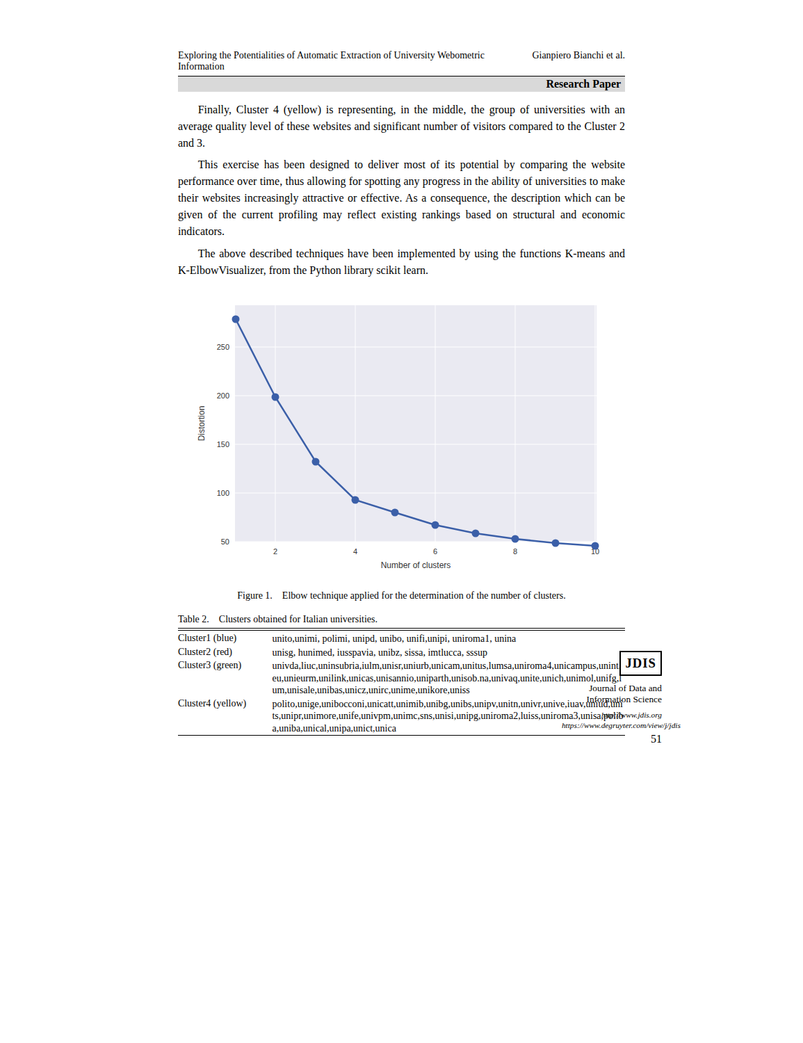Exploring the Potentialities of Automatic Extraction of University Webometric Information
Gianpiero Bianchi et al.
Research Paper
Finally, Cluster 4 (yellow) is representing, in the middle, the group of universities with an average quality level of these websites and significant number of visitors compared to the Cluster 2 and 3.
This exercise has been designed to deliver most of its potential by comparing the website performance over time, thus allowing for spotting any progress in the ability of universities to make their websites increasingly attractive or effective. As a consequence, the description which can be given of the current profiling may reflect existing rankings based on structural and economic indicators.
The above described techniques have been implemented by using the functions K-means and K-ElbowVisualizer, from the Python library scikit learn.
50 100 150 200 250 2 4 6 8 10 Number of clusters Distortion
Figure 1. Elbow technique applied for the determination of the number of clusters.
Table 2. Clusters obtained for Italian universities.
| Cluster1 (blue) | unito,unimi, polimi, unipd, unibo, unifi,unipi, uniroma1, unina |
| Cluster2 (red) | unisg, hunimed, iusspavia, unibz, sissa, imtlucca, sssup |
| Cluster3 (green) | univda,liuc,uninsubria,iulm,unisr,uniurb,unicam,unitus,lumsa,uniroma4,unicampus,unint.eu,unieurm,unilink,unicas,unisannio,uniparth,unisob.na,univaq,unite,unich,unimol,unifg,lum,unisale,unibas,unicz,unirc,unime,unikore,uniss |
| Cluster4 (yellow) | polito,unige,unibocconi,unicatt,unimib,unibg,unibs,unipv,unitn,univr,unive,iuav,uniud,units,unipr,unimore,unife,univpm,unimc,sns,unisi,unipg,uniroma2,luiss,uniroma3,unisa,poliba,uniba,unical,unipa,unict,unica |
JDIS
Journal of Data and
Information Science
http://www.jdis.org
https://www.degruyter.com/view/j/jdis
51